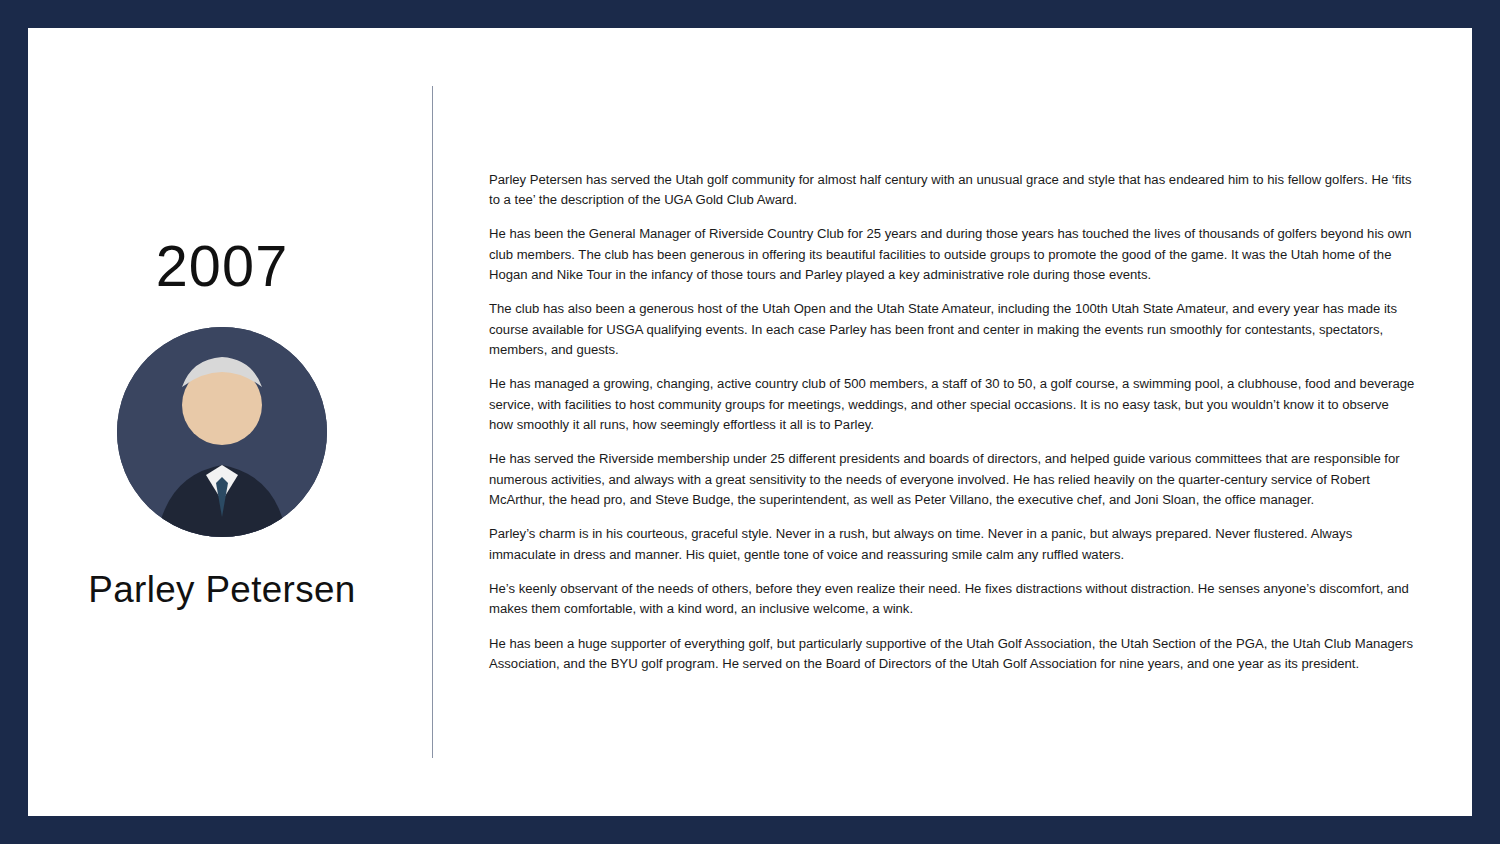2007
Parley Petersen
Parley Petersen has served the Utah golf community for almost half century with an unusual grace and style that has endeared him to his fellow golfers. He ‘fits to a tee’ the description of the UGA Gold Club Award.
He has been the General Manager of Riverside Country Club for 25 years and during those years has touched the lives of thousands of golfers beyond his own club members. The club has been generous in offering its beautiful facilities to outside groups to promote the good of the game. It was the Utah home of the Hogan and Nike Tour in the infancy of those tours and Parley played a key administrative role during those events.
The club has also been a generous host of the Utah Open and the Utah State Amateur, including the 100th Utah State Amateur, and every year has made its course available for USGA qualifying events. In each case Parley has been front and center in making the events run smoothly for contestants, spectators, members, and guests.
He has managed a growing, changing, active country club of 500 members, a staff of 30 to 50, a golf course, a swimming pool, a clubhouse, food and beverage service, with facilities to host community groups for meetings, weddings, and other special occasions. It is no easy task, but you wouldn’t know it to observe how smoothly it all runs, how seemingly effortless it all is to Parley.
He has served the Riverside membership under 25 different presidents and boards of directors, and helped guide various committees that are responsible for numerous activities, and always with a great sensitivity to the needs of everyone involved. He has relied heavily on the quarter-century service of Robert McArthur, the head pro, and Steve Budge, the superintendent, as well as Peter Villano, the executive chef, and Joni Sloan, the office manager.
Parley’s charm is in his courteous, graceful style. Never in a rush, but always on time. Never in a panic, but always prepared. Never flustered. Always immaculate in dress and manner. His quiet, gentle tone of voice and reassuring smile calm any ruffled waters.
He’s keenly observant of the needs of others, before they even realize their need. He fixes distractions without distraction. He senses anyone’s discomfort, and makes them comfortable, with a kind word, an inclusive welcome, a wink.
He has been a huge supporter of everything golf, but particularly supportive of the Utah Golf Association, the Utah Section of the PGA, the Utah Club Managers Association, and the BYU golf program. He served on the Board of Directors of the Utah Golf Association for nine years, and one year as its president.